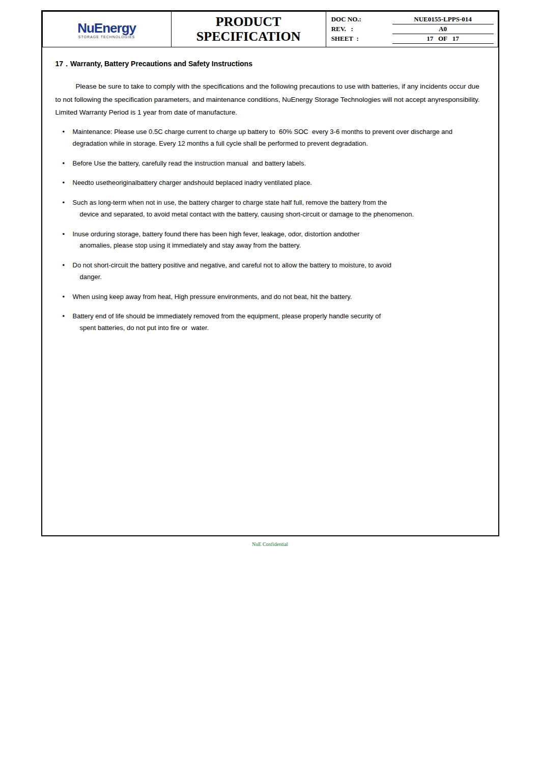| NuEnergy STORAGE TECHNOLOGIES | PRODUCT SPECIFICATION | / DOC NO.: / NUE0155-LPPS-014 / / REV. : / A0 / / SHEET : / 17 OF 17 / |
17．Warranty, Battery Precautions and Safety Instructions
Please be sure to take to comply with the specifications and the following precautions to use with batteries, if any incidents occur due to not following the specification parameters, and maintenance conditions, NuEnergy Storage Technologies will not accept anyresponsibility. Limited Warranty Period is 1 year from date of manufacture.
Maintenance: Please use 0.5C charge current to charge up battery to 60% SOC every 3-6 months to prevent over discharge and degradation while in storage. Every 12 months a full cycle shall be performed to prevent degradation.
Before Use the battery, carefully read the instruction manual and battery labels.
Needto usetheoriginalbattery charger andshould beplaced inadry ventilated place.
Such as long-term when not in use, the battery charger to charge state half full, remove the battery from the
device and separated, to avoid metal contact with the battery, causing short-circuit or damage to the phenomenon.
Inuse orduring storage, battery found there has been high fever, leakage, odor, distortion andother
anomalies, please stop using it immediately and stay away from the battery.
Do not short-circuit the battery positive and negative, and careful not to allow the battery to moisture, to avoid
danger.
When using keep away from heat, High pressure environments, and do not beat, hit the battery.
Battery end of life should be immediately removed from the equipment, please properly handle security of
spent batteries, do not put into fire or water.
NuE Confidential